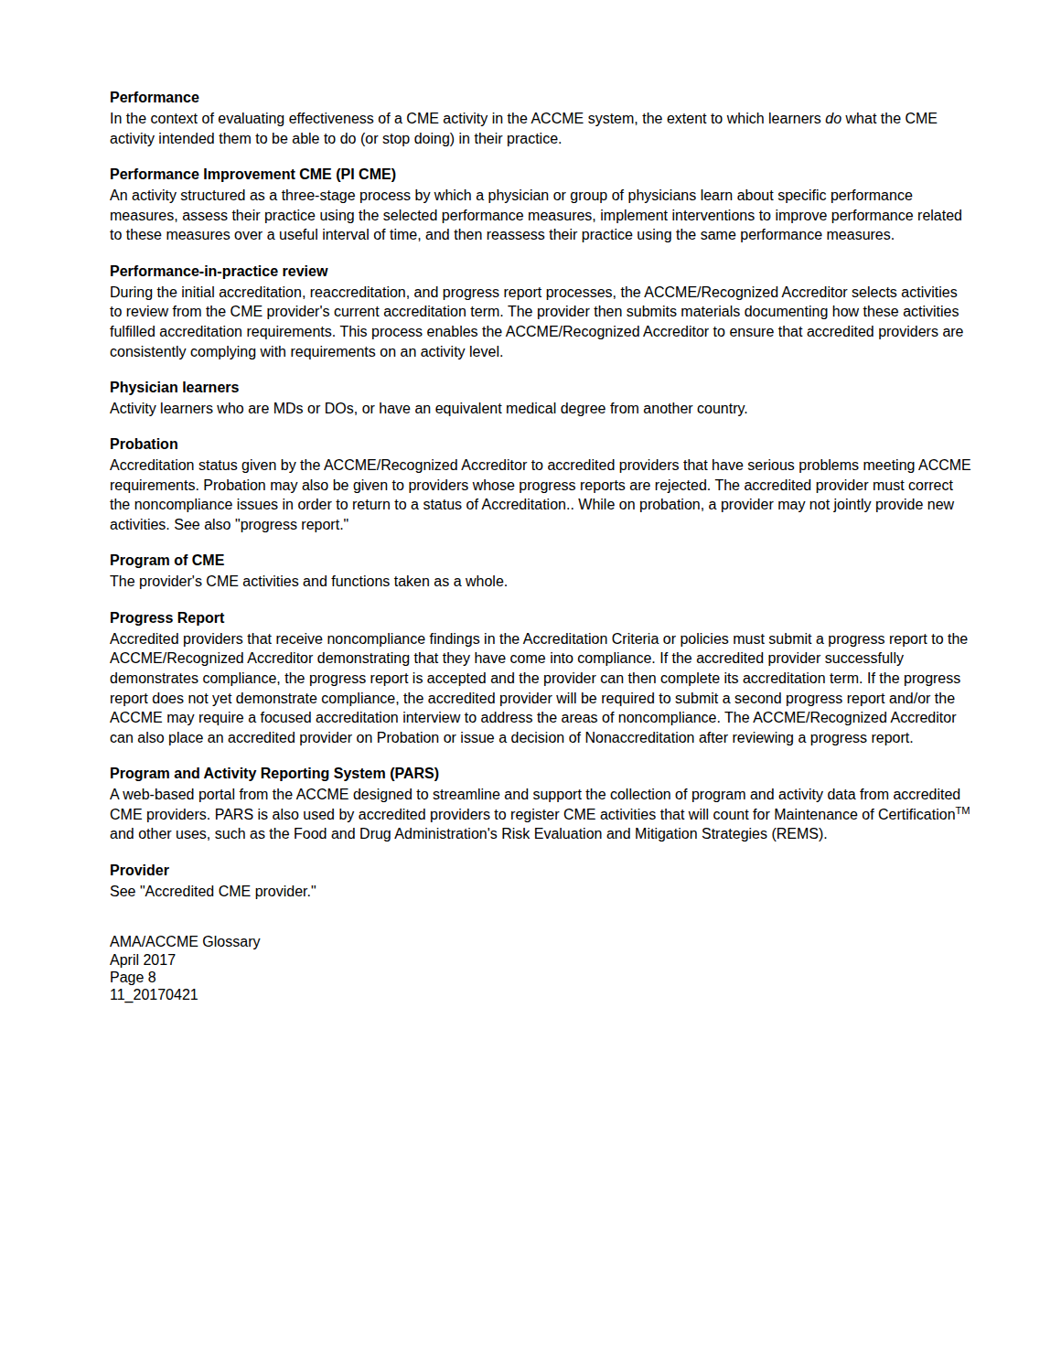Performance
In the context of evaluating effectiveness of a CME activity in the ACCME system, the extent to which learners do what the CME activity intended them to be able to do (or stop doing) in their practice.
Performance Improvement CME (PI CME)
An activity structured as a three-stage process by which a physician or group of physicians learn about specific performance measures, assess their practice using the selected performance measures, implement interventions to improve performance related to these measures over a useful interval of time, and then reassess their practice using the same performance measures.
Performance-in-practice review
During the initial accreditation, reaccreditation, and progress report processes, the ACCME/Recognized Accreditor selects activities to review from the CME provider's current accreditation term. The provider then submits materials documenting how these activities fulfilled accreditation requirements. This process enables the ACCME/Recognized Accreditor to ensure that accredited providers are consistently complying with requirements on an activity level.
Physician learners
Activity learners who are MDs or DOs, or have an equivalent medical degree from another country.
Probation
Accreditation status given by the ACCME/Recognized Accreditor to accredited providers that have serious problems meeting ACCME requirements. Probation may also be given to providers whose progress reports are rejected. The accredited provider must correct the noncompliance issues in order to return to a status of Accreditation.. While on probation, a provider may not jointly provide new activities. See also "progress report."
Program of CME
The provider's CME activities and functions taken as a whole.
Progress Report
Accredited providers that receive noncompliance findings in the Accreditation Criteria or policies must submit a progress report to the ACCME/Recognized Accreditor demonstrating that they have come into compliance. If the accredited provider successfully demonstrates compliance, the progress report is accepted and the provider can then complete its accreditation term. If the progress report does not yet demonstrate compliance, the accredited provider will be required to submit a second progress report and/or the ACCME may require a focused accreditation interview to address the areas of noncompliance. The ACCME/Recognized Accreditor can also place an accredited provider on Probation or issue a decision of Nonaccreditation after reviewing a progress report.
Program and Activity Reporting System (PARS)
A web-based portal from the ACCME designed to streamline and support the collection of program and activity data from accredited CME providers. PARS is also used by accredited providers to register CME activities that will count for Maintenance of CertificationTM and other uses, such as the Food and Drug Administration's Risk Evaluation and Mitigation Strategies (REMS).
Provider
See "Accredited CME provider."
AMA/ACCME Glossary
April 2017
Page 8
11_20170421